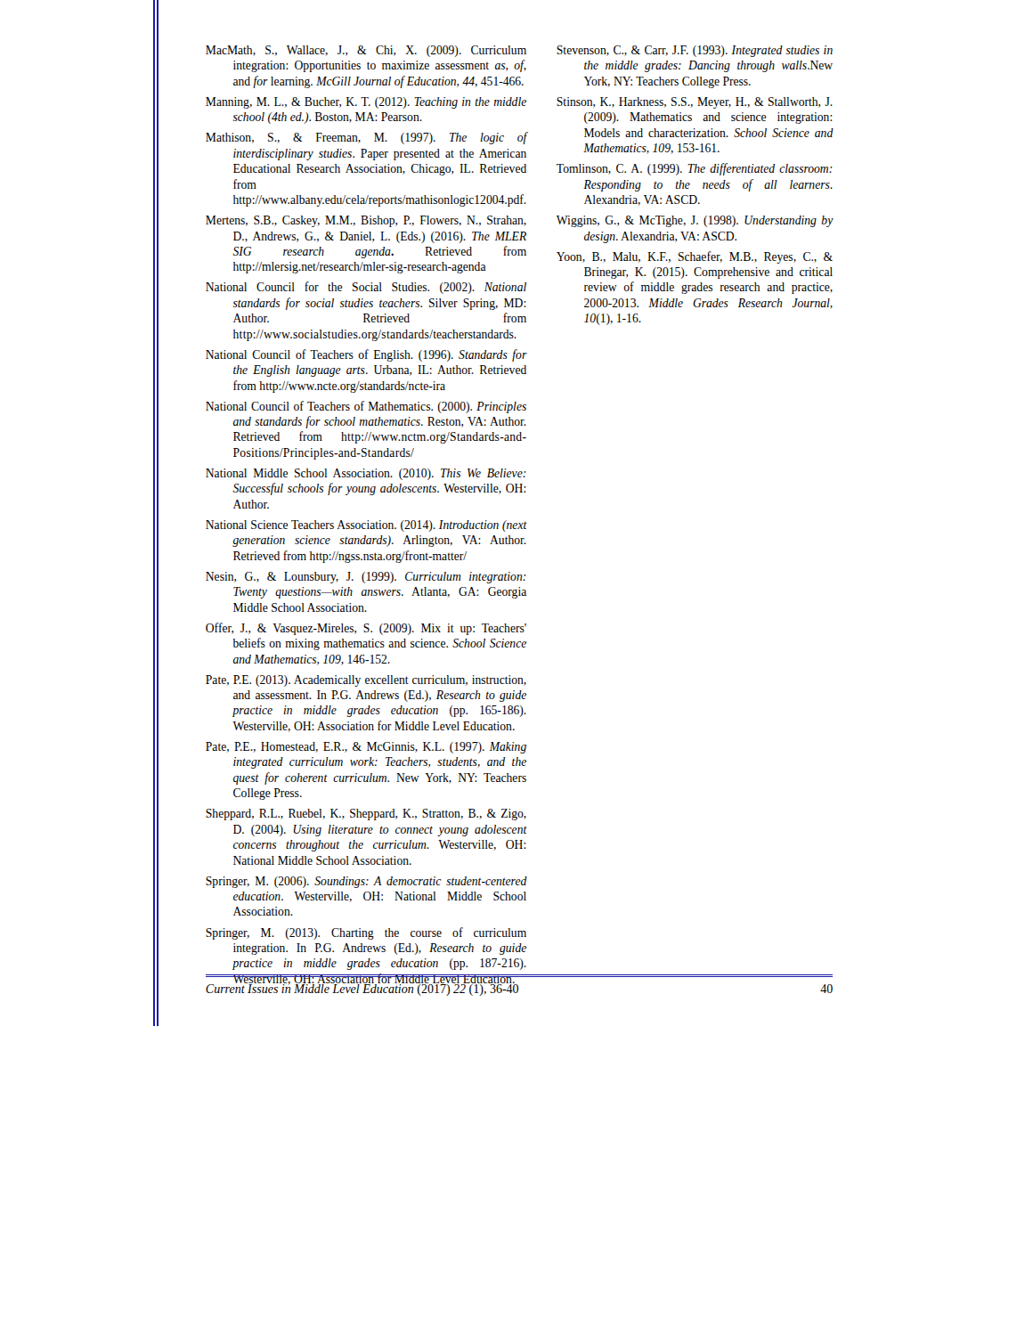MacMath, S., Wallace, J., & Chi, X. (2009). Curriculum integration: Opportunities to maximize assessment as, of, and for learning. McGill Journal of Education, 44, 451-466.
Manning, M. L., & Bucher, K. T. (2012). Teaching in the middle school (4th ed.). Boston, MA: Pearson.
Mathison, S., & Freeman, M. (1997). The logic of interdisciplinary studies. Paper presented at the American Educational Research Association, Chicago, IL. Retrieved from http://www.albany.edu/cela/reports/mathisonlogic12004.pdf.
Mertens, S.B., Caskey, M.M., Bishop, P., Flowers, N., Strahan, D., Andrews, G., & Daniel, L. (Eds.) (2016). The MLER SIG research agenda. Retrieved from http://mlersig.net/research/mler-sig-research-agenda
National Council for the Social Studies. (2002). National standards for social studies teachers. Silver Spring, MD: Author. Retrieved from http://www.socialstudies.org/standards/teacherstandards.
National Council of Teachers of English. (1996). Standards for the English language arts. Urbana, IL: Author. Retrieved from http://www.ncte.org/standards/ncte-ira
National Council of Teachers of Mathematics. (2000). Principles and standards for school mathematics. Reston, VA: Author. Retrieved from http://www.nctm.org/Standards-and-Positions/Principles-and-Standards/
National Middle School Association. (2010). This We Believe: Successful schools for young adolescents. Westerville, OH: Author.
National Science Teachers Association. (2014). Introduction (next generation science standards). Arlington, VA: Author. Retrieved from http://ngss.nsta.org/front-matter/
Nesin, G., & Lounsbury, J. (1999). Curriculum integration: Twenty questions—with answers. Atlanta, GA: Georgia Middle School Association.
Offer, J., & Vasquez-Mireles, S. (2009). Mix it up: Teachers' beliefs on mixing mathematics and science. School Science and Mathematics, 109, 146-152.
Pate, P.E. (2013). Academically excellent curriculum, instruction, and assessment. In P.G. Andrews (Ed.), Research to guide practice in middle grades education (pp. 165-186). Westerville, OH: Association for Middle Level Education.
Pate, P.E., Homestead, E.R., & McGinnis, K.L. (1997). Making integrated curriculum work: Teachers, students, and the quest for coherent curriculum. New York, NY: Teachers College Press.
Sheppard, R.L., Ruebel, K., Sheppard, K., Stratton, B., & Zigo, D. (2004). Using literature to connect young adolescent concerns throughout the curriculum. Westerville, OH: National Middle School Association.
Springer, M. (2006). Soundings: A democratic student-centered education. Westerville, OH: National Middle School Association.
Springer, M. (2013). Charting the course of curriculum integration. In P.G. Andrews (Ed.), Research to guide practice in middle grades education (pp. 187-216). Westerville, OH: Association for Middle Level Education.
Stevenson, C., & Carr, J.F. (1993). Integrated studies in the middle grades: Dancing through walls.New York, NY: Teachers College Press.
Stinson, K., Harkness, S.S., Meyer, H., & Stallworth, J. (2009). Mathematics and science integration: Models and characterization. School Science and Mathematics, 109, 153-161.
Tomlinson, C. A. (1999). The differentiated classroom: Responding to the needs of all learners. Alexandria, VA: ASCD.
Wiggins, G., & McTighe, J. (1998). Understanding by design. Alexandria, VA: ASCD.
Yoon, B., Malu, K.F., Schaefer, M.B., Reyes, C., & Brinegar, K. (2015). Comprehensive and critical review of middle grades research and practice, 2000-2013. Middle Grades Research Journal, 10(1), 1-16.
Current Issues in Middle Level Education (2017) 22 (1), 36-40
40